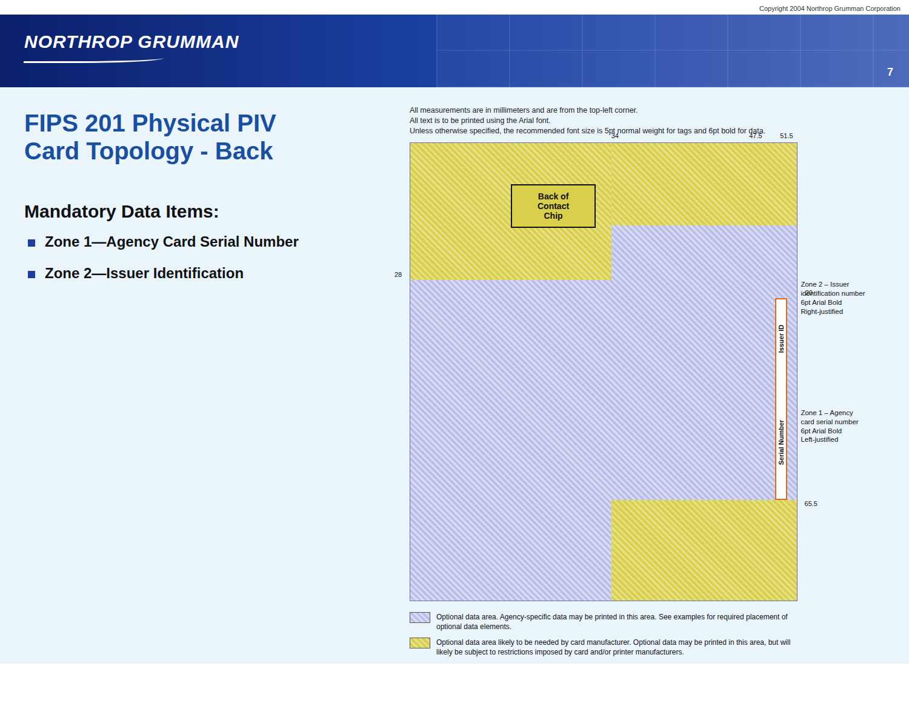Copyright 2004 Northrop Grumman Corporation
NORTHROP GRUMMAN
7
FIPS 201 Physical PIV
Card Topology - Back
Mandatory Data Items:
Zone 1—Agency Card Serial Number
Zone 2—Issuer Identification
All measurements are in millimeters and are from the top-left corner.
All text is to be printed using the Arial font.
Unless otherwise specified, the recommended font size is 5pt normal weight for tags and 6pt bold for data.
34
47.5
51.5
28
20
65.5
Back of
Contact
Chip
Issuer ID Serial Number
Zone 2 – Issuer
identification number
6pt Arial Bold
Right-justified
Zone 1 – Agency
card serial number
6pt Arial Bold
Left-justified
Optional data area. Agency-specific data may be printed in this area. See examples for required placement of optional data elements.
Optional data area likely to be needed by card manufacturer. Optional data may be printed in this area, but will likely be subject to restrictions imposed by card and/or printer manufacturers.